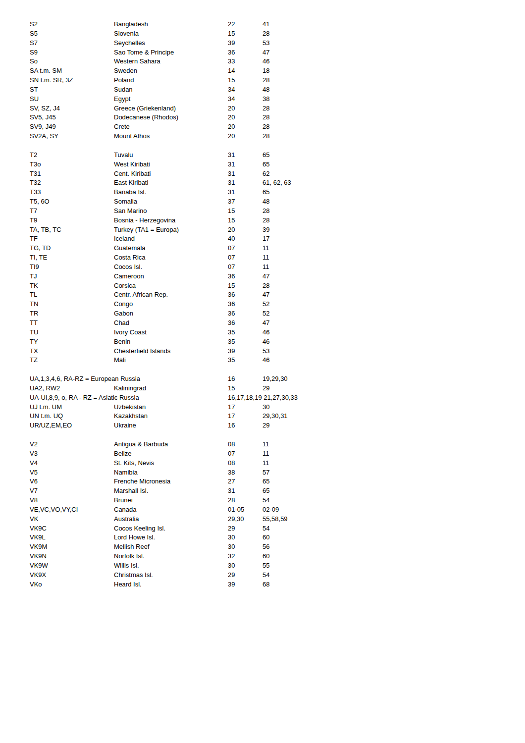| S2 | Bangladesh | 22 | 41 |
| S5 | Slovenia | 15 | 28 |
| S7 | Seychelles | 39 | 53 |
| S9 | Sao Tome & Principe | 36 | 47 |
| So | Western Sahara | 33 | 46 |
| SA t.m. SM | Sweden | 14 | 18 |
| SN t.m. SR, 3Z | Poland | 15 | 28 |
| ST | Sudan | 34 | 48 |
| SU | Egypt | 34 | 38 |
| SV, SZ, J4 | Greece (Griekenland) | 20 | 28 |
| SV5, J45 | Dodecanese (Rhodos) | 20 | 28 |
| SV9, J49 | Crete | 20 | 28 |
| SV2A, SY | Mount Athos | 20 | 28 |
| T2 | Tuvalu | 31 | 65 |
| T3o | West Kiribati | 31 | 65 |
| T31 | Cent. Kiribati | 31 | 62 |
| T32 | East Kiribati | 31 | 61, 62, 63 |
| T33 | Banaba Isl. | 31 | 65 |
| T5, 6O | Somalia | 37 | 48 |
| T7 | San Marino | 15 | 28 |
| T9 | Bosnia - Herzegovina | 15 | 28 |
| TA, TB, TC | Turkey (TA1 = Europa) | 20 | 39 |
| TF | Iceland | 40 | 17 |
| TG, TD | Guatemala | 07 | 11 |
| TI, TE | Costa Rica | 07 | 11 |
| TI9 | Cocos Isl. | 07 | 11 |
| TJ | Cameroon | 36 | 47 |
| TK | Corsica | 15 | 28 |
| TL | Centr. African Rep. | 36 | 47 |
| TN | Congo | 36 | 52 |
| TR | Gabon | 36 | 52 |
| TT | Chad | 36 | 47 |
| TU | Ivory Coast | 35 | 46 |
| TY | Benin | 35 | 46 |
| TX | Chesterfield Islands | 39 | 53 |
| TZ | Mali | 35 | 46 |
| UA,1,3,4,6, RA-RZ = European Russia | 16 | 19,29,30 |
| UA2, RW2 | Kaliningrad | 15 | 29 |
| UA-UI,8,9, o, RA - RZ = Asiatic Russia | 16,17,18,19 21,27,30,33 |
| UJ t.m. UM | Uzbekistan | 17 | 30 |
| UN t.m. UQ | Kazakhstan | 17 | 29,30,31 |
| UR/UZ,EM,EO | Ukraine | 16 | 29 |
| V2 | Antigua & Barbuda | 08 | 11 |
| V3 | Belize | 07 | 11 |
| V4 | St. Kits, Nevis | 08 | 11 |
| V5 | Namibia | 38 | 57 |
| V6 | Frenche Micronesia | 27 | 65 |
| V7 | Marshall Isl. | 31 | 65 |
| V8 | Brunei | 28 | 54 |
| VE,VC,VO,VY,CI | Canada | 01-05 | 02-09 |
| VK | Australia | 29,30 | 55,58,59 |
| VK9C | Cocos Keeling Isl. | 29 | 54 |
| VK9L | Lord Howe Isl. | 30 | 60 |
| VK9M | Mellish Reef | 30 | 56 |
| VK9N | Norfolk Isl. | 32 | 60 |
| VK9W | Willis Isl. | 30 | 55 |
| VK9X | Christmas Isl. | 29 | 54 |
| VKo | Heard Isl. | 39 | 68 |